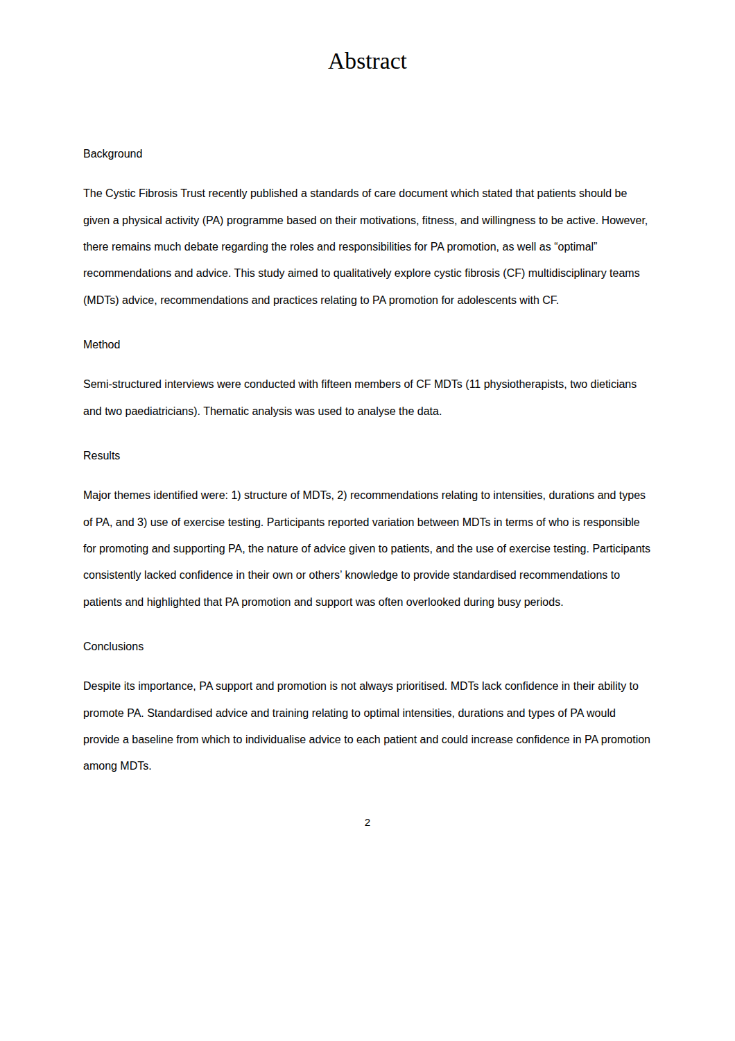Abstract
Background
The Cystic Fibrosis Trust recently published a standards of care document which stated that patients should be given a physical activity (PA) programme based on their motivations, fitness, and willingness to be active. However, there remains much debate regarding the roles and responsibilities for PA promotion, as well as “optimal” recommendations and advice. This study aimed to qualitatively explore cystic fibrosis (CF) multidisciplinary teams (MDTs) advice, recommendations and practices relating to PA promotion for adolescents with CF.
Method
Semi-structured interviews were conducted with fifteen members of CF MDTs (11 physiotherapists, two dieticians and two paediatricians). Thematic analysis was used to analyse the data.
Results
Major themes identified were: 1) structure of MDTs, 2) recommendations relating to intensities, durations and types of PA, and 3) use of exercise testing. Participants reported variation between MDTs in terms of who is responsible for promoting and supporting PA, the nature of advice given to patients, and the use of exercise testing. Participants consistently lacked confidence in their own or others’ knowledge to provide standardised recommendations to patients and highlighted that PA promotion and support was often overlooked during busy periods.
Conclusions
Despite its importance, PA support and promotion is not always prioritised. MDTs lack confidence in their ability to promote PA. Standardised advice and training relating to optimal intensities, durations and types of PA would provide a baseline from which to individualise advice to each patient and could increase confidence in PA promotion among MDTs.
2